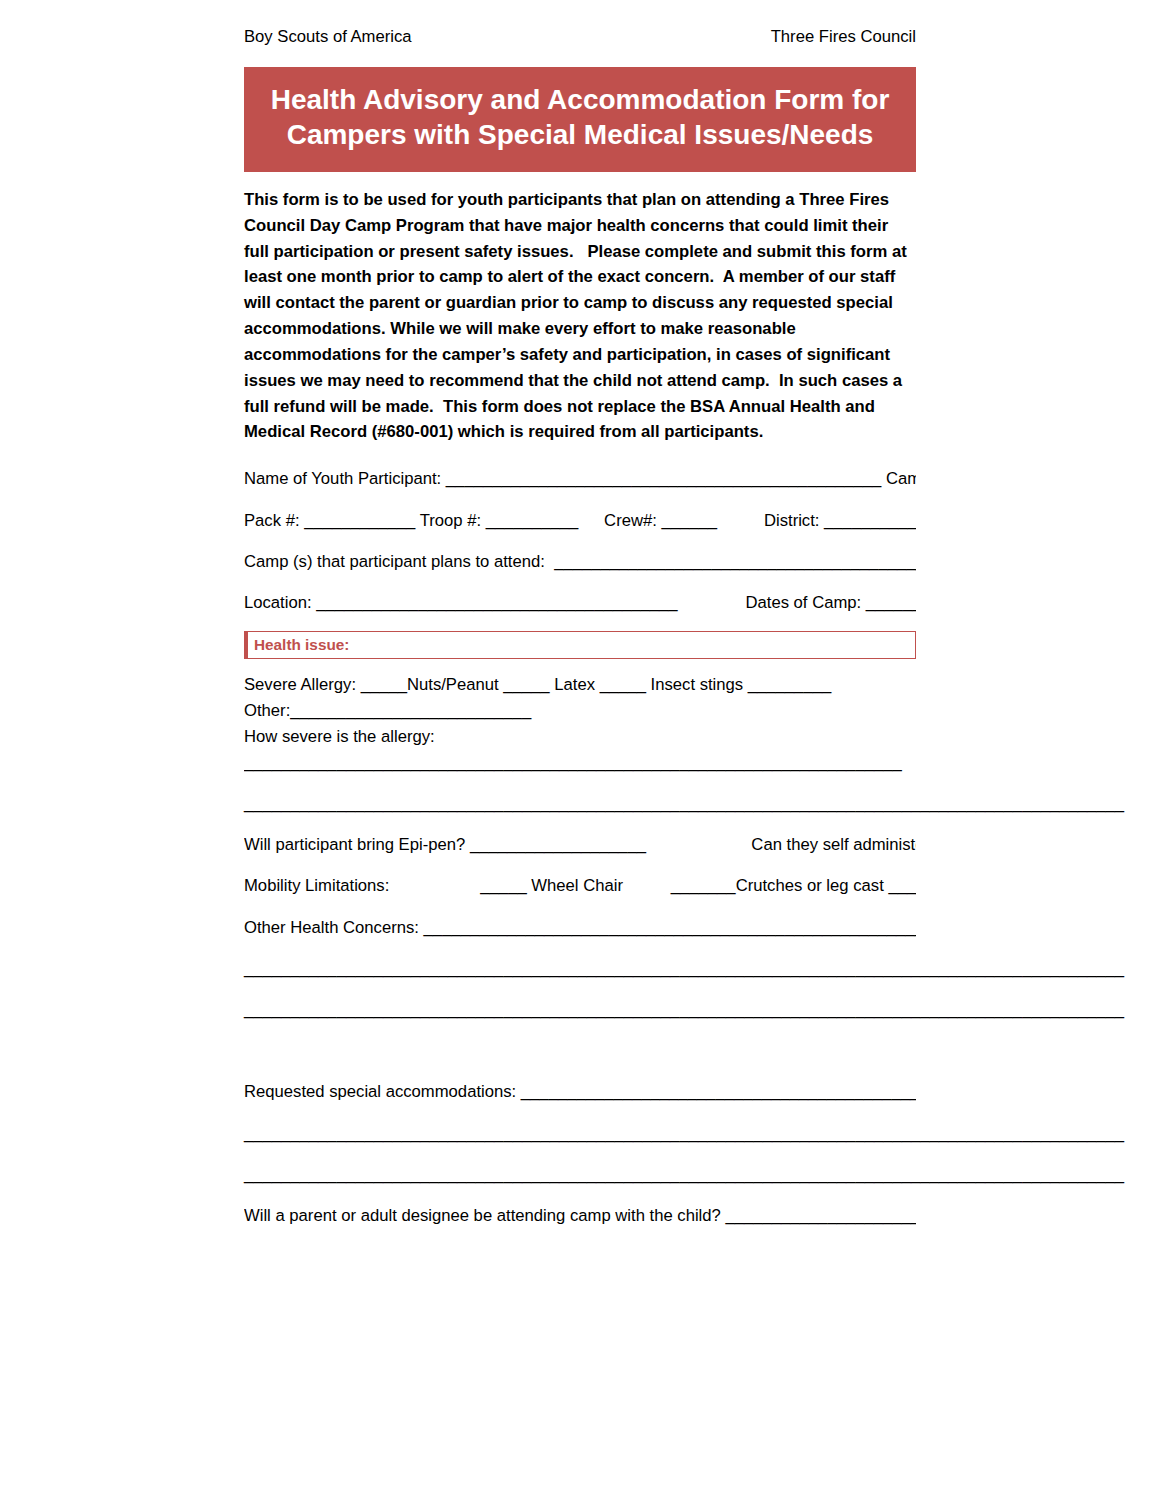Boy Scouts of America Three Fires Council
Health Advisory and Accommodation Form for
Campers with Special Medical Issues/Needs
This form is to be used for youth participants that plan on attending a Three Fires Council Day Camp Program that have major health concerns that could limit their full participation or present safety issues. Please complete and submit this form at least one month prior to camp to alert of the exact concern. A member of our staff will contact the parent or guardian prior to camp to discuss any requested special accommodations. While we will make every effort to make reasonable accommodations for the camper’s safety and participation, in cases of significant issues we may need to recommend that the child not attend camp. In such cases a full refund will be made. This form does not replace the BSA Annual Health and Medical Record (#680-001) which is required from all participants.
Name of Youth Participant: _______________________________________________ Camper Age: ___________
Pack #: ____________ Troop #: __________ Crew#: ______ District: ___________________________________
Camp (s) that participant plans to attend: _________________________________________________________
Location: _______________________________________ Dates of Camp: ____________________________
Health issue:
Severe Allergy: _____Nuts/Peanut _____ Latex _____ Insect stings _________ Other:__________________________
How severe is the allergy: _______________________________________________________________________
_______________________________________________________________________________________________
Will participant bring Epi-pen? ___________________ Can they self administer Epi-pen:________________
Mobility Limitations: _____ Wheel Chair _______Crutches or leg cast ____ Other: __________________
Other Health Concerns: _______________________________________________________________________________
_______________________________________________________________________________________________
_______________________________________________________________________________________________
Requested special accommodations: _________________________________________________________________
_______________________________________________________________________________________________
_______________________________________________________________________________________________
Will a parent or adult designee be attending camp with the child? _______________________________________